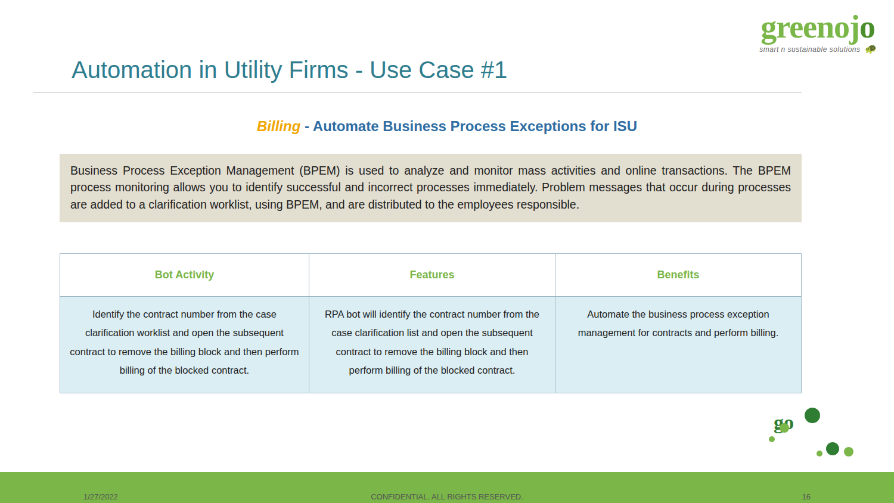greenojo
smart n sustainable solutions🐢
Automation in Utility Firms - Use Case #1
Billing - Automate Business Process Exceptions for ISU
Business Process Exception Management (BPEM) is used to analyze and monitor mass activities and online transactions. The BPEM process monitoring allows you to identify successful and incorrect processes immediately. Problem messages that occur during processes are added to a clarification worklist, using BPEM, and are distributed to the employees responsible.
| Bot Activity | Features | Benefits |
| --- | --- | --- |
| Identify the contract number from the case clarification worklist and open the subsequent contract to remove the billing block and then perform billing of the blocked contract. | RPA bot will identify the contract number from the case clarification list and open the subsequent contract to remove the billing block and then perform billing of the blocked contract. | Automate the business process exception management for contracts and perform billing. |
go
1/27/2022 CONFIDENTIAL. ALL RIGHTS RESERVED. 16